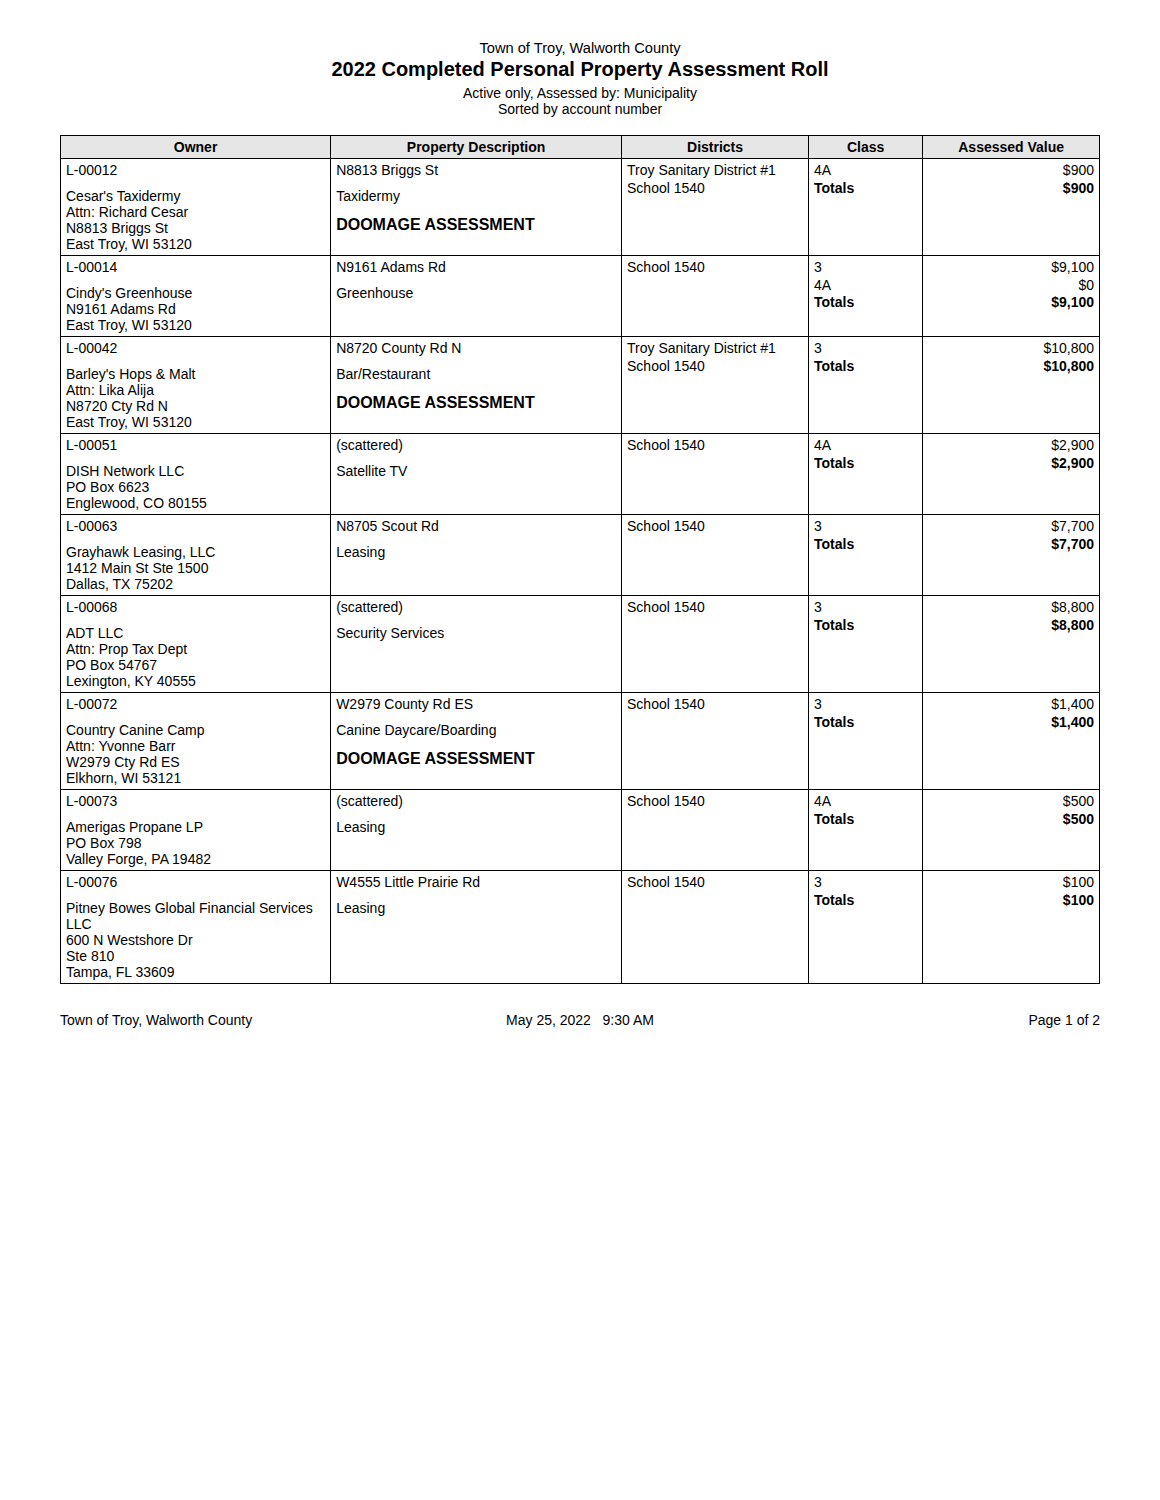Town of Troy, Walworth County
2022 Completed Personal Property Assessment Roll
Active only, Assessed by: Municipality
Sorted by account number
| Owner | Property Description | Districts | Class | Assessed Value |
| --- | --- | --- | --- | --- |
| L-00012 Cesar's Taxidermy Attn: Richard Cesar N8813 Briggs St East Troy, WI 53120 | N8813 Briggs St Taxidermy DOOMAGE ASSESSMENT | Troy Sanitary District #1 School 1540 | 4A Totals | $900 $900 |
| L-00014 Cindy's Greenhouse N9161 Adams Rd East Troy, WI 53120 | N9161 Adams Rd Greenhouse | School 1540 | 3 4A Totals | $9,100 $0 $9,100 |
| L-00042 Barley's Hops & Malt Attn: Lika Alija N8720 Cty Rd N East Troy, WI 53120 | N8720 County Rd N Bar/Restaurant DOOMAGE ASSESSMENT | Troy Sanitary District #1 School 1540 | 3 Totals | $10,800 $10,800 |
| L-00051 DISH Network LLC PO Box 6623 Englewood, CO 80155 | (scattered) Satellite TV | School 1540 | 4A Totals | $2,900 $2,900 |
| L-00063 Grayhawk Leasing, LLC 1412 Main St Ste 1500 Dallas, TX 75202 | N8705 Scout Rd Leasing | School 1540 | 3 Totals | $7,700 $7,700 |
| L-00068 ADT LLC Attn: Prop Tax Dept PO Box 54767 Lexington, KY 40555 | (scattered) Security Services | School 1540 | 3 Totals | $8,800 $8,800 |
| L-00072 Country Canine Camp Attn: Yvonne Barr W2979 Cty Rd ES Elkhorn, WI 53121 | W2979 County Rd ES Canine Daycare/Boarding DOOMAGE ASSESSMENT | School 1540 | 3 Totals | $1,400 $1,400 |
| L-00073 Amerigas Propane LP PO Box 798 Valley Forge, PA 19482 | (scattered) Leasing | School 1540 | 4A Totals | $500 $500 |
| L-00076 Pitney Bowes Global Financial Services LLC 600 N Westshore Dr Ste 810 Tampa, FL 33609 | W4555 Little Prairie Rd Leasing | School 1540 | 3 Totals | $100 $100 |
Town of Troy, Walworth County
May 25, 2022 9:30 AM
Page 1 of 2